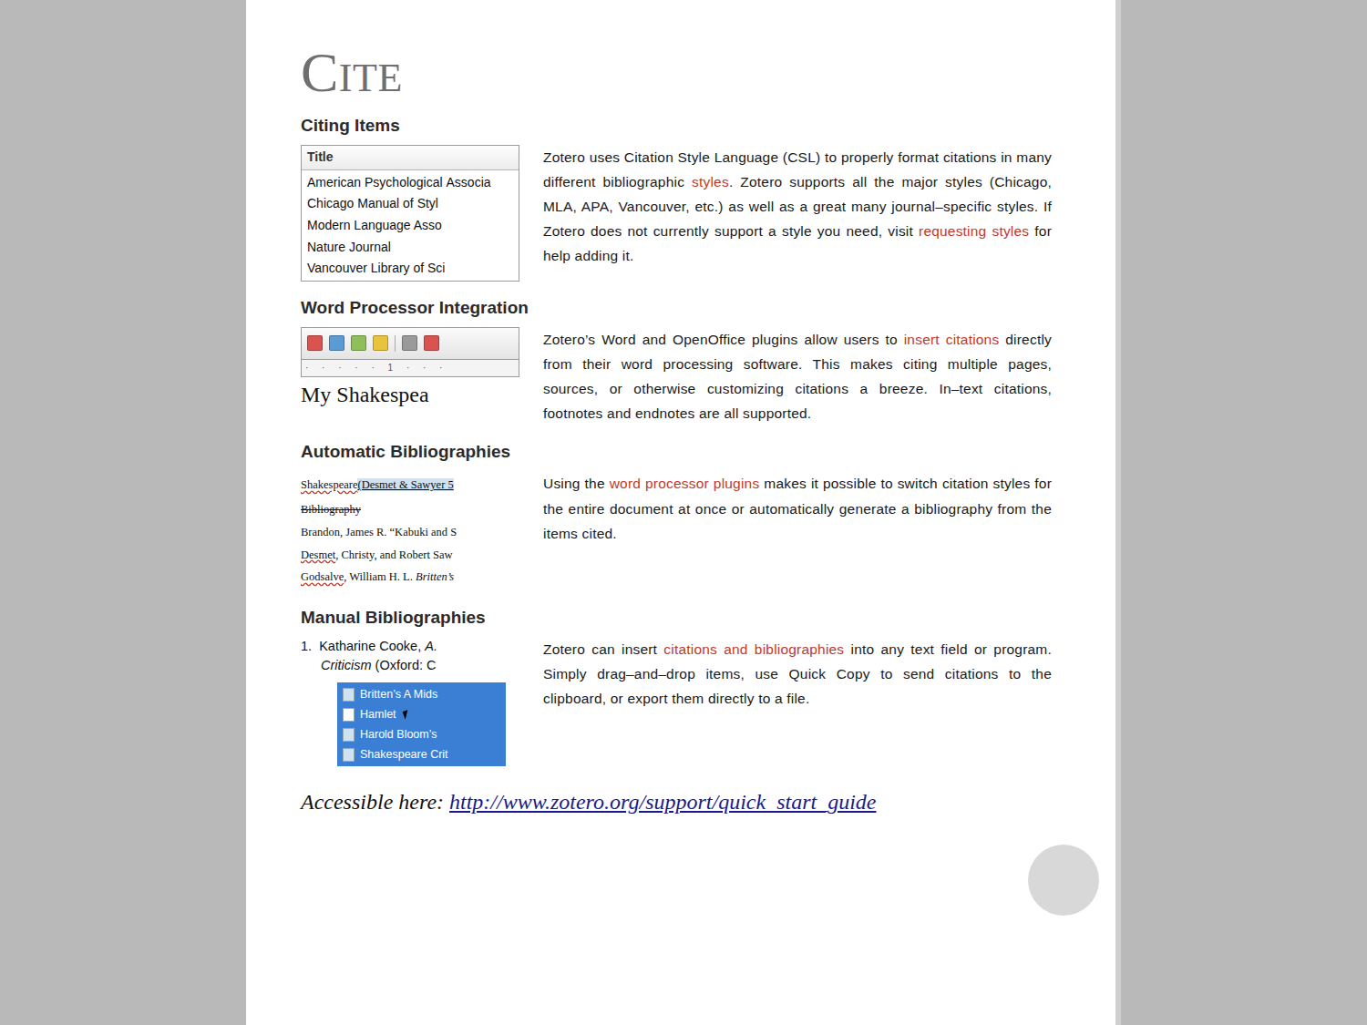CITE
Citing Items
Title
American Psychological Associa
Chicago Manual of Styl
Modern Language Asso
Nature Journal
Vancouver Library of Sci
Zotero uses Citation Style Language (CSL) to properly format citations in many different bibliographic styles. Zotero supports all the major styles (Chicago, MLA, APA, Vancouver, etc.) as well as a great many journal–specific styles. If Zotero does not currently support a style you need, visit requesting styles for help adding it.
Word Processor Integration
· · · · · 1 · · ·
My Shakespea
Zotero’s Word and OpenOffice plugins allow users to insert citations directly from their word processing software. This makes citing multiple pages, sources, or otherwise customizing citations a breeze. In–text citations, footnotes and endnotes are all supported.
Automatic Bibliographies
Shakespeare(Desmet & Sawyer 5
Bibliography
Brandon, James R. “Kabuki and S
Desmet, Christy, and Robert Saw
Godsalve, William H. L. Britten’s
Using the word processor plugins makes it possible to switch citation styles for the entire document at once or automatically generate a bibliography from the items cited.
Manual Bibliographies
1. Katharine Cooke, A.
Criticism (Oxford: C
Britten’s A Mids
Hamlet
Harold Bloom’s
Shakespeare Crit
Zotero can insert citations and bibliographies into any text field or program. Simply drag–and–drop items, use Quick Copy to send citations to the clipboard, or export them directly to a file.
Accessible here: http://www.zotero.org/support/quick_start_guide